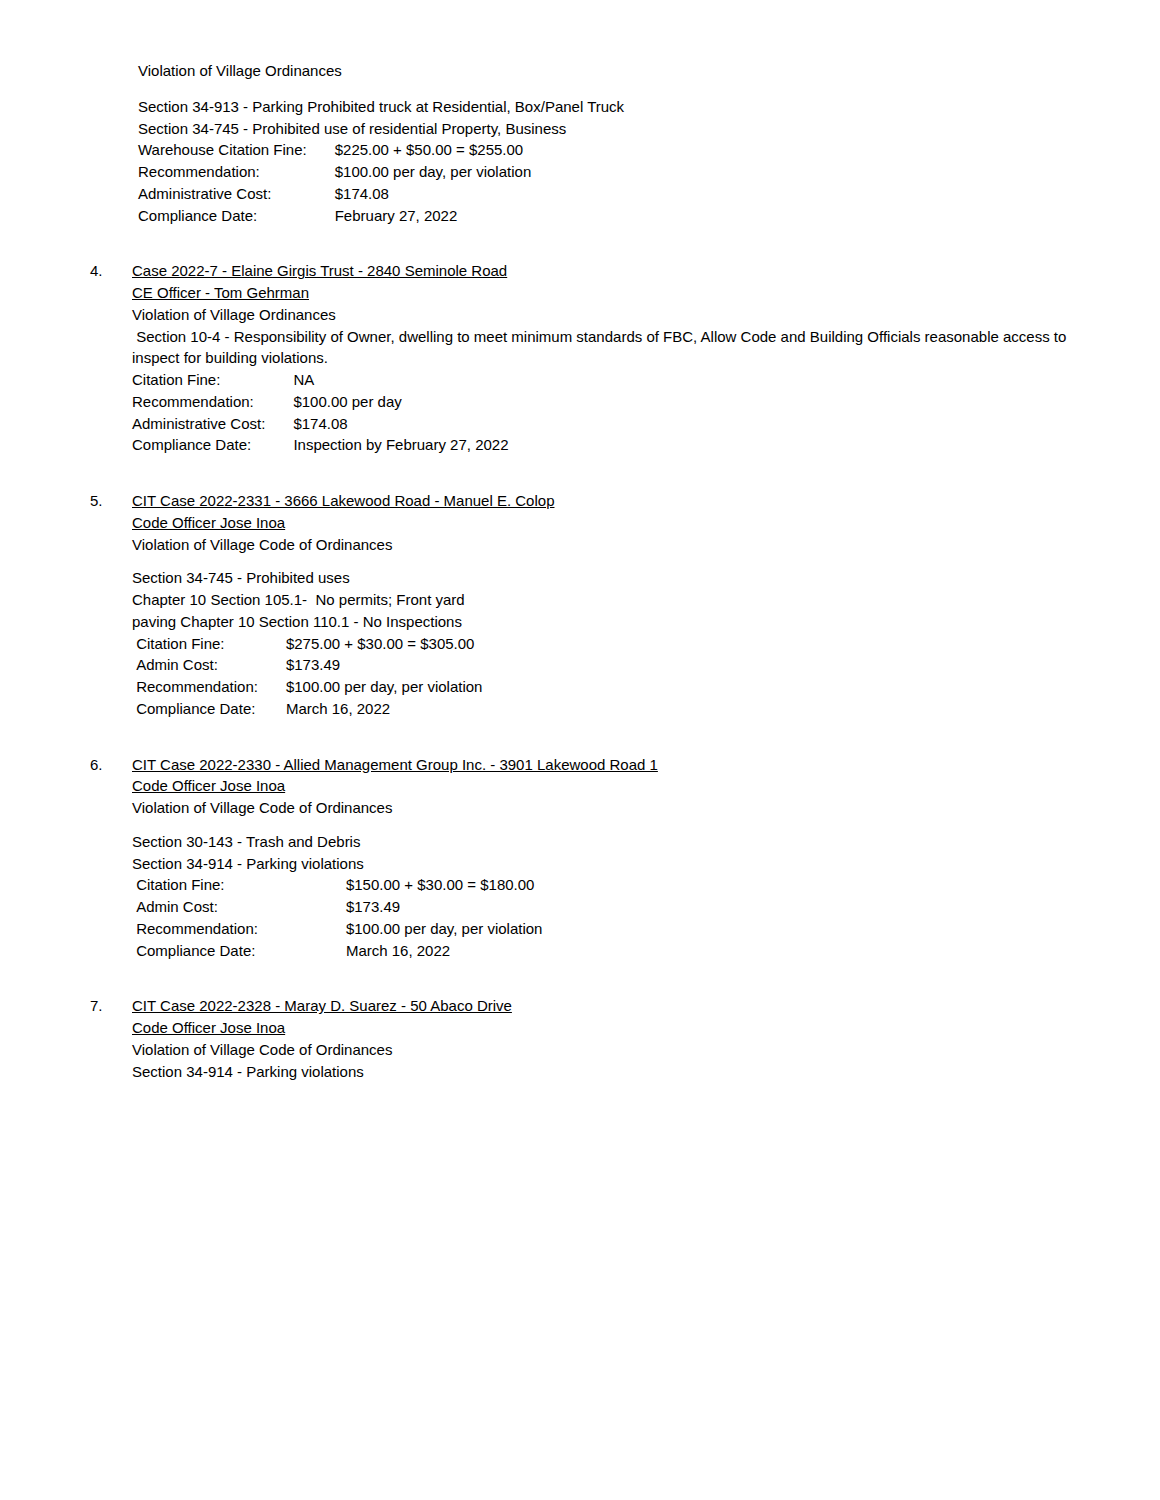Violation of Village Ordinances
Section 34-913 - Parking Prohibited truck at Residential, Box/Panel Truck
Section 34-745 - Prohibited use of residential Property, Business
| Warehouse Citation Fine: | $225.00 + $50.00 = $255.00 |
| Recommendation: | $100.00 per day, per violation |
| Administrative Cost: | $174.08 |
| Compliance Date: | February 27, 2022 |
4.
Case 2022-7 - Elaine Girgis Trust - 2840 Seminole Road
CE Officer - Tom Gehrman
Violation of Village Ordinances
Section 10-4 - Responsibility of Owner, dwelling to meet minimum standards of FBC, Allow Code and Building Officials reasonable access to inspect for building violations.
| Citation Fine: | NA |
| Recommendation: | $100.00 per day |
| Administrative Cost: | $174.08 |
| Compliance Date: | Inspection by February 27, 2022 |
5.
CIT Case 2022-2331 - 3666 Lakewood Road - Manuel E. Colop
Code Officer Jose Inoa
Violation of Village Code of Ordinances
Section 34-745 - Prohibited uses
Chapter 10 Section 105.1- No permits; Front yard
paving Chapter 10 Section 110.1 - No Inspections
| Citation Fine: | $275.00 + $30.00 = $305.00 |
| Admin Cost: | $173.49 |
| Recommendation: | $100.00 per day, per violation |
| Compliance Date: | March 16, 2022 |
6.
CIT Case 2022-2330 - Allied Management Group Inc. - 3901 Lakewood Road 1
Code Officer Jose Inoa
Violation of Village Code of Ordinances
Section 30-143 - Trash and Debris
Section 34-914 - Parking violations
| Citation Fine: | $150.00 + $30.00 = $180.00 |
| Admin Cost: | $173.49 |
| Recommendation: | $100.00 per day, per violation |
| Compliance Date: | March 16, 2022 |
7.
CIT Case 2022-2328 - Maray D. Suarez - 50 Abaco Drive
Code Officer Jose Inoa
Violation of Village Code of Ordinances
Section 34-914 - Parking violations